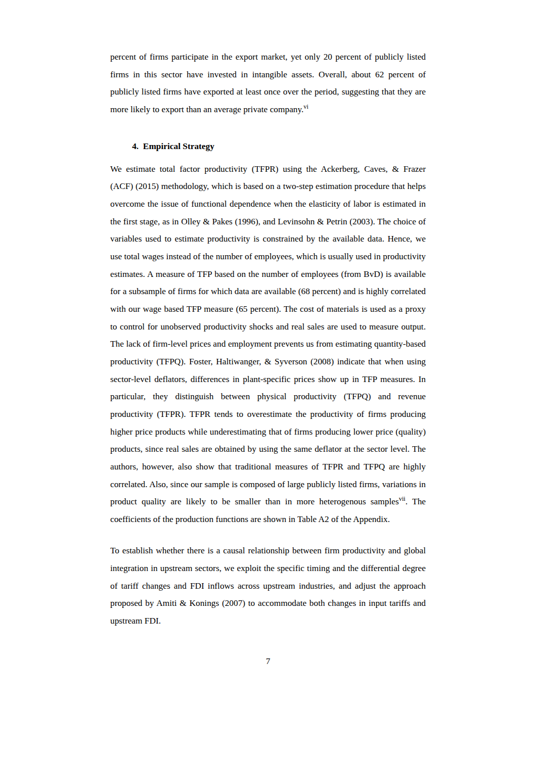percent of firms participate in the export market, yet only 20 percent of publicly listed firms in this sector have invested in intangible assets. Overall, about 62 percent of publicly listed firms have exported at least once over the period, suggesting that they are more likely to export than an average private company.vi
4. Empirical Strategy
We estimate total factor productivity (TFPR) using the Ackerberg, Caves, & Frazer (ACF) (2015) methodology, which is based on a two-step estimation procedure that helps overcome the issue of functional dependence when the elasticity of labor is estimated in the first stage, as in Olley & Pakes (1996), and Levinsohn & Petrin (2003). The choice of variables used to estimate productivity is constrained by the available data. Hence, we use total wages instead of the number of employees, which is usually used in productivity estimates. A measure of TFP based on the number of employees (from BvD) is available for a subsample of firms for which data are available (68 percent) and is highly correlated with our wage based TFP measure (65 percent). The cost of materials is used as a proxy to control for unobserved productivity shocks and real sales are used to measure output. The lack of firm-level prices and employment prevents us from estimating quantity-based productivity (TFPQ). Foster, Haltiwanger, & Syverson (2008) indicate that when using sector-level deflators, differences in plant-specific prices show up in TFP measures. In particular, they distinguish between physical productivity (TFPQ) and revenue productivity (TFPR). TFPR tends to overestimate the productivity of firms producing higher price products while underestimating that of firms producing lower price (quality) products, since real sales are obtained by using the same deflator at the sector level. The authors, however, also show that traditional measures of TFPR and TFPQ are highly correlated. Also, since our sample is composed of large publicly listed firms, variations in product quality are likely to be smaller than in more heterogenous samplesvii. The coefficients of the production functions are shown in Table A2 of the Appendix.
To establish whether there is a causal relationship between firm productivity and global integration in upstream sectors, we exploit the specific timing and the differential degree of tariff changes and FDI inflows across upstream industries, and adjust the approach proposed by Amiti & Konings (2007) to accommodate both changes in input tariffs and upstream FDI.
7